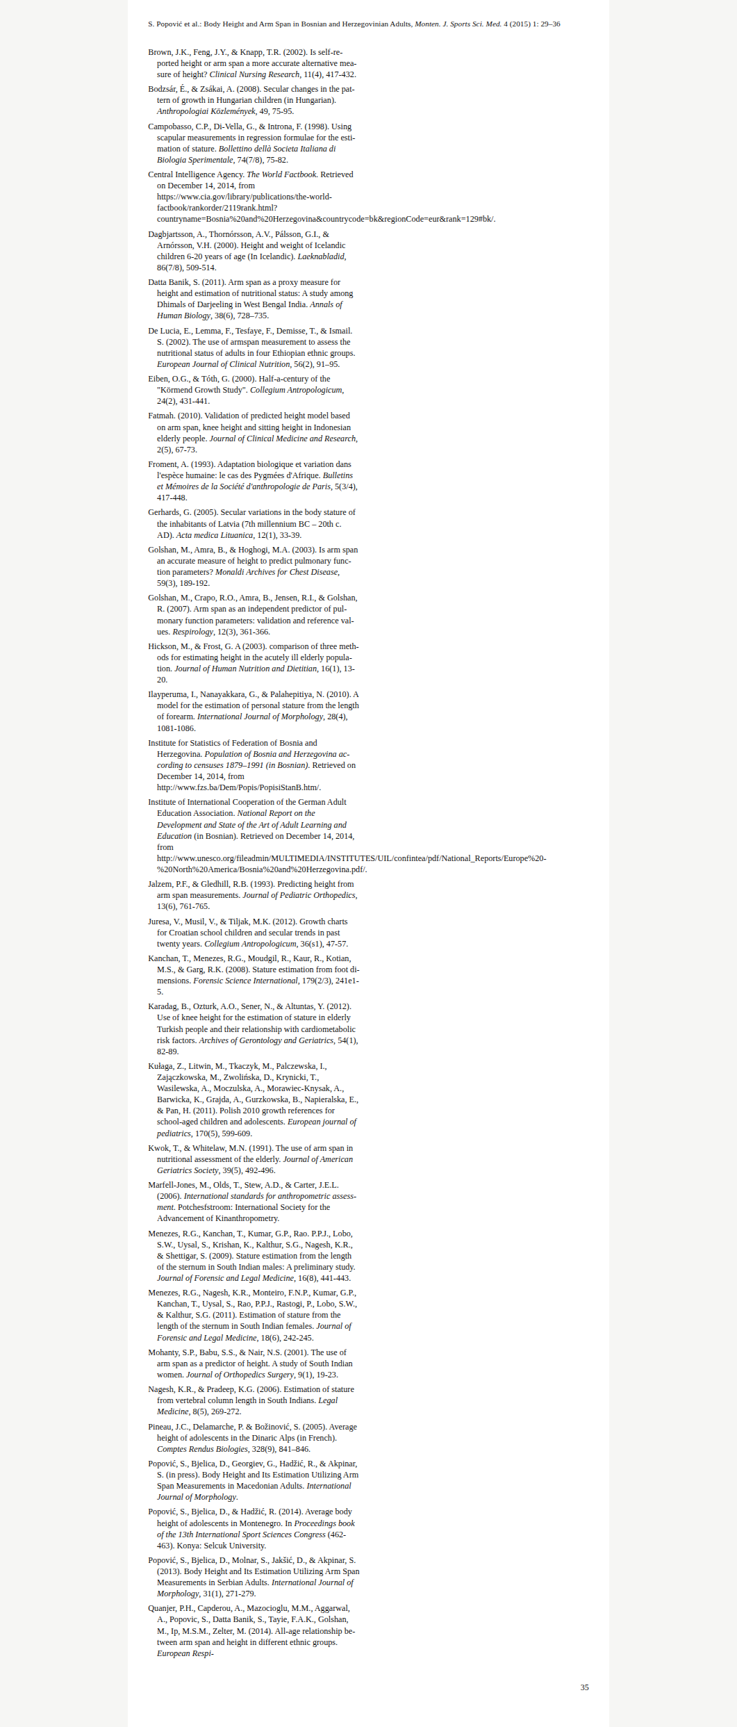S. Popović et al.: Body Height and Arm Span in Bosnian and Herzegovinian Adults, Monten. J. Sports Sci. Med. 4 (2015) 1: 29–36
Brown, J.K., Feng, J.Y., & Knapp, T.R. (2002). Is self-reported height or arm span a more accurate alternative measure of height? Clinical Nursing Research, 11(4), 417-432.
Bodzsár, É., & Zsákai, A. (2008). Secular changes in the pattern of growth in Hungarian children (in Hungarian). Anthropologiai Közlemények, 49, 75-95.
Campobasso, C.P., Di-Vella, G., & Introna, F. (1998). Using scapular measurements in regression formulae for the estimation of stature. Bollettino dellà Societa Italiana di Biologia Sperimentale, 74(7/8), 75-82.
Central Intelligence Agency. The World Factbook. Retrieved on December 14, 2014, from https://www.cia.gov/library/publications/the-world-factbook/rankorder/2119rank.html?countryname=Bosnia%20and%20Herzegovina&countrycode=bk&regionCode=eur&rank=129#bk/.
Dagbjartsson, A., Thornórsson, A.V., Pálsson, G.I., & Arnórsson, V.H. (2000). Height and weight of Icelandic children 6-20 years of age (In Icelandic). Laeknabladid, 86(7/8), 509-514.
Datta Banik, S. (2011). Arm span as a proxy measure for height and estimation of nutritional status: A study among Dhimals of Darjeeling in West Bengal India. Annals of Human Biology, 38(6), 728–735.
De Lucia, E., Lemma, F., Tesfaye, F., Demisse, T., & Ismail. S. (2002). The use of armspan measurement to assess the nutritional status of adults in four Ethiopian ethnic groups. European Journal of Clinical Nutrition, 56(2), 91–95.
Eiben, O.G., & Tóth, G. (2000). Half-a-century of the "Körmend Growth Study". Collegium Antropologicum, 24(2), 431-441.
Fatmah. (2010). Validation of predicted height model based on arm span, knee height and sitting height in Indonesian elderly people. Journal of Clinical Medicine and Research, 2(5), 67-73.
Froment, A. (1993). Adaptation biologique et variation dans l'espèce humaine: le cas des Pygmées d'Afrique. Bulletins et Mémoires de la Société d'anthropologie de Paris, 5(3/4), 417-448.
Gerhards, G. (2005). Secular variations in the body stature of the inhabitants of Latvia (7th millennium BC – 20th c. AD). Acta medica Lituanica, 12(1), 33-39.
Golshan, M., Amra, B., & Hoghogi, M.A. (2003). Is arm span an accurate measure of height to predict pulmonary function parameters? Monaldi Archives for Chest Disease, 59(3), 189-192.
Golshan, M., Crapo, R.O., Amra, B., Jensen, R.I., & Golshan, R. (2007). Arm span as an independent predictor of pulmonary function parameters: validation and reference values. Respirology, 12(3), 361-366.
Hickson, M., & Frost, G. A (2003). comparison of three methods for estimating height in the acutely ill elderly population. Journal of Human Nutrition and Dietitian, 16(1), 13-20.
Ilayperuma, I., Nanayakkara, G., & Palahepitiya, N. (2010). A model for the estimation of personal stature from the length of forearm. International Journal of Morphology, 28(4), 1081-1086.
Institute for Statistics of Federation of Bosnia and Herzegovina. Population of Bosnia and Herzegovina according to censuses 1879–1991 (in Bosnian). Retrieved on December 14, 2014, from http://www.fzs.ba/Dem/Popis/PopisiStanB.htm/.
Institute of International Cooperation of the German Adult Education Association. National Report on the Development and State of the Art of Adult Learning and Education (in Bosnian). Retrieved on December 14, 2014, from http://www.unesco.org/fileadmin/MULTIMEDIA/INSTITUTES/UIL/confintea/pdf/National_Reports/Europe%20-%20North%20America/Bosnia%20and%20Herzegovina.pdf/.
Jalzem, P.F., & Gledhill, R.B. (1993). Predicting height from arm span measurements. Journal of Pediatric Orthopedics, 13(6), 761-765.
Juresa, V., Musil, V., & Tiljak, M.K. (2012). Growth charts for Croatian school children and secular trends in past twenty years. Collegium Antropologicum, 36(s1), 47-57.
Kanchan, T., Menezes, R.G., Moudgil, R., Kaur, R., Kotian, M.S., & Garg, R.K. (2008). Stature estimation from foot dimensions. Forensic Science International, 179(2/3), 241e1-5.
Karadag, B., Ozturk, A.O., Sener, N., & Altuntas, Y. (2012). Use of knee height for the estimation of stature in elderly Turkish people and their relationship with cardiometabolic risk factors. Archives of Gerontology and Geriatrics, 54(1), 82-89.
Kułaga, Z., Litwin, M., Tkaczyk, M., Palczewska, I., Zajączkowska, M., Zwolińska, D., Krynicki, T., Wasilewska, A., Moczulska, A., Morawiec-Knysak, A., Barwicka, K., Grajda, A., Gurzkowska, B., Napieralska, E., & Pan, H. (2011). Polish 2010 growth references for school-aged children and adolescents. European journal of pediatrics, 170(5), 599-609.
Kwok, T., & Whitelaw, M.N. (1991). The use of arm span in nutritional assessment of the elderly. Journal of American Geriatrics Society, 39(5), 492-496.
Marfell-Jones, M., Olds, T., Stew, A.D., & Carter, J.E.L. (2006). International standards for anthropometric assessment. Potchesfstroom: International Society for the Advancement of Kinanthropometry.
Menezes, R.G., Kanchan, T., Kumar, G.P., Rao. P.P.J., Lobo, S.W., Uysal, S., Krishan, K., Kalthur, S.G., Nagesh, K.R., & Shettigar, S. (2009). Stature estimation from the length of the sternum in South Indian males: A preliminary study. Journal of Forensic and Legal Medicine, 16(8), 441-443.
Menezes, R.G., Nagesh, K.R., Monteiro, F.N.P., Kumar, G.P., Kanchan, T., Uysal, S., Rao, P.P.J., Rastogi, P., Lobo, S.W., & Kalthur, S.G. (2011). Estimation of stature from the length of the sternum in South Indian females. Journal of Forensic and Legal Medicine, 18(6), 242-245.
Mohanty, S.P., Babu, S.S., & Nair, N.S. (2001). The use of arm span as a predictor of height. A study of South Indian women. Journal of Orthopedics Surgery, 9(1), 19-23.
Nagesh, K.R., & Pradeep, K.G. (2006). Estimation of stature from vertebral column length in South Indians. Legal Medicine, 8(5), 269-272.
Pineau, J.C., Delamarche, P. & Božinović, S. (2005). Average height of adolescents in the Dinaric Alps (in French). Comptes Rendus Biologies, 328(9), 841–846.
Popović, S., Bjelica, D., Georgiev, G., Hadžić, R., & Akpinar, S. (in press). Body Height and Its Estimation Utilizing Arm Span Measurements in Macedonian Adults. International Journal of Morphology.
Popović, S., Bjelica, D., & Hadžić, R. (2014). Average body height of adolescents in Montenegro. In Proceedings book of the 13th International Sport Sciences Congress (462-463). Konya: Selcuk University.
Popović, S., Bjelica, D., Molnar, S., Jakšić, D., & Akpinar, S. (2013). Body Height and Its Estimation Utilizing Arm Span Measurements in Serbian Adults. International Journal of Morphology, 31(1), 271-279.
Quanjer, P.H., Capderou, A., Mazocioglu, M.M., Aggarwal, A., Popovic, S., Datta Banik, S., Tayie, F.A.K., Golshan, M., Ip, M.S.M., Zelter, M. (2014). All-age relationship between arm span and height in different ethnic groups. European Respi-
35